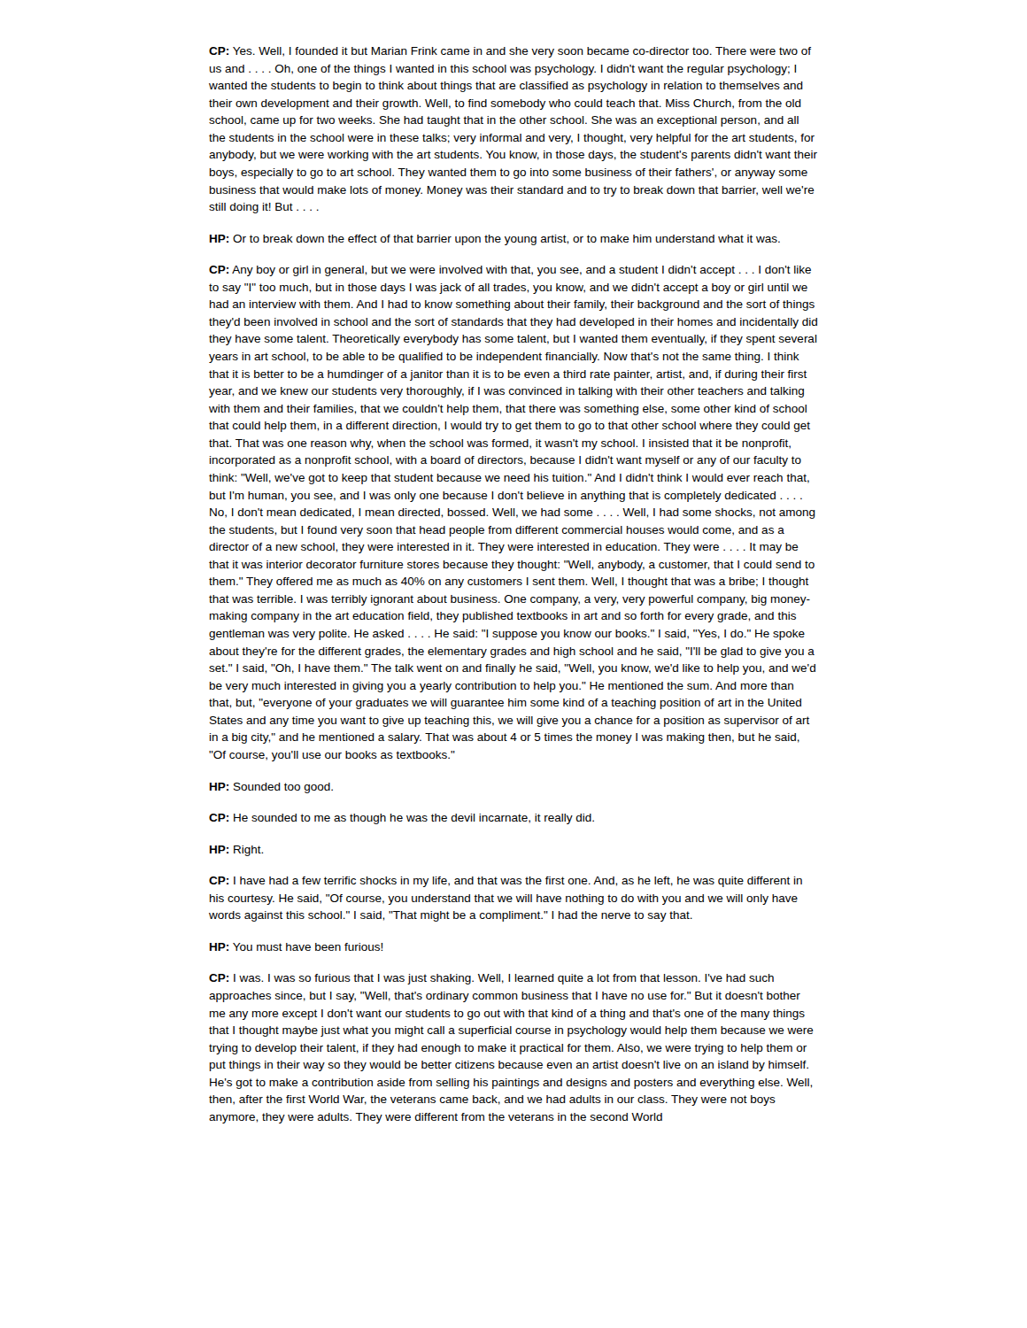CP: Yes. Well, I founded it but Marian Frink came in and she very soon became co-director too. There were two of us and . . . . Oh, one of the things I wanted in this school was psychology. I didn't want the regular psychology; I wanted the students to begin to think about things that are classified as psychology in relation to themselves and their own development and their growth. Well, to find somebody who could teach that. Miss Church, from the old school, came up for two weeks. She had taught that in the other school. She was an exceptional person, and all the students in the school were in these talks; very informal and very, I thought, very helpful for the art students, for anybody, but we were working with the art students. You know, in those days, the student's parents didn't want their boys, especially to go to art school. They wanted them to go into some business of their fathers', or anyway some business that would make lots of money. Money was their standard and to try to break down that barrier, well we're still doing it! But . . . .
HP: Or to break down the effect of that barrier upon the young artist, or to make him understand what it was.
CP: Any boy or girl in general, but we were involved with that, you see, and a student I didn't accept . . . I don't like to say "I" too much, but in those days I was jack of all trades, you know, and we didn't accept a boy or girl until we had an interview with them. And I had to know something about their family, their background and the sort of things they'd been involved in school and the sort of standards that they had developed in their homes and incidentally did they have some talent. Theoretically everybody has some talent, but I wanted them eventually, if they spent several years in art school, to be able to be qualified to be independent financially. Now that's not the same thing. I think that it is better to be a humdinger of a janitor than it is to be even a third rate painter, artist, and, if during their first year, and we knew our students very thoroughly, if I was convinced in talking with their other teachers and talking with them and their families, that we couldn't help them, that there was something else, some other kind of school that could help them, in a different direction, I would try to get them to go to that other school where they could get that. That was one reason why, when the school was formed, it wasn't my school. I insisted that it be nonprofit, incorporated as a nonprofit school, with a board of directors, because I didn't want myself or any of our faculty to think: "Well, we've got to keep that student because we need his tuition." And I didn't think I would ever reach that, but I'm human, you see, and I was only one because I don't believe in anything that is completely dedicated . . . . No, I don't mean dedicated, I mean directed, bossed. Well, we had some . . . . Well, I had some shocks, not among the students, but I found very soon that head people from different commercial houses would come, and as a director of a new school, they were interested in it. They were interested in education. They were . . . . It may be that it was interior decorator furniture stores because they thought: "Well, anybody, a customer, that I could send to them." They offered me as much as 40% on any customers I sent them. Well, I thought that was a bribe; I thought that was terrible. I was terribly ignorant about business. One company, a very, very powerful company, big money-making company in the art education field, they published textbooks in art and so forth for every grade, and this gentleman was very polite. He asked . . . . He said: "I suppose you know our books." I said, "Yes, I do." He spoke about they're for the different grades, the elementary grades and high school and he said, "I'll be glad to give you a set." I said, "Oh, I have them." The talk went on and finally he said, "Well, you know, we'd like to help you, and we'd be very much interested in giving you a yearly contribution to help you." He mentioned the sum. And more than that, but, "everyone of your graduates we will guarantee him some kind of a teaching position of art in the United States and any time you want to give up teaching this, we will give you a chance for a position as supervisor of art in a big city," and he mentioned a salary. That was about 4 or 5 times the money I was making then, but he said, "Of course, you'll use our books as textbooks."
HP: Sounded too good.
CP: He sounded to me as though he was the devil incarnate, it really did.
HP: Right.
CP: I have had a few terrific shocks in my life, and that was the first one. And, as he left, he was quite different in his courtesy. He said, "Of course, you understand that we will have nothing to do with you and we will only have words against this school." I said, "That might be a compliment." I had the nerve to say that.
HP: You must have been furious!
CP: I was. I was so furious that I was just shaking. Well, I learned quite a lot from that lesson. I've had such approaches since, but I say, "Well, that's ordinary common business that I have no use for." But it doesn't bother me any more except I don't want our students to go out with that kind of a thing and that's one of the many things that I thought maybe just what you might call a superficial course in psychology would help them because we were trying to develop their talent, if they had enough to make it practical for them. Also, we were trying to help them or put things in their way so they would be better citizens because even an artist doesn't live on an island by himself. He's got to make a contribution aside from selling his paintings and designs and posters and everything else. Well, then, after the first World War, the veterans came back, and we had adults in our class. They were not boys anymore, they were adults. They were different from the veterans in the second World